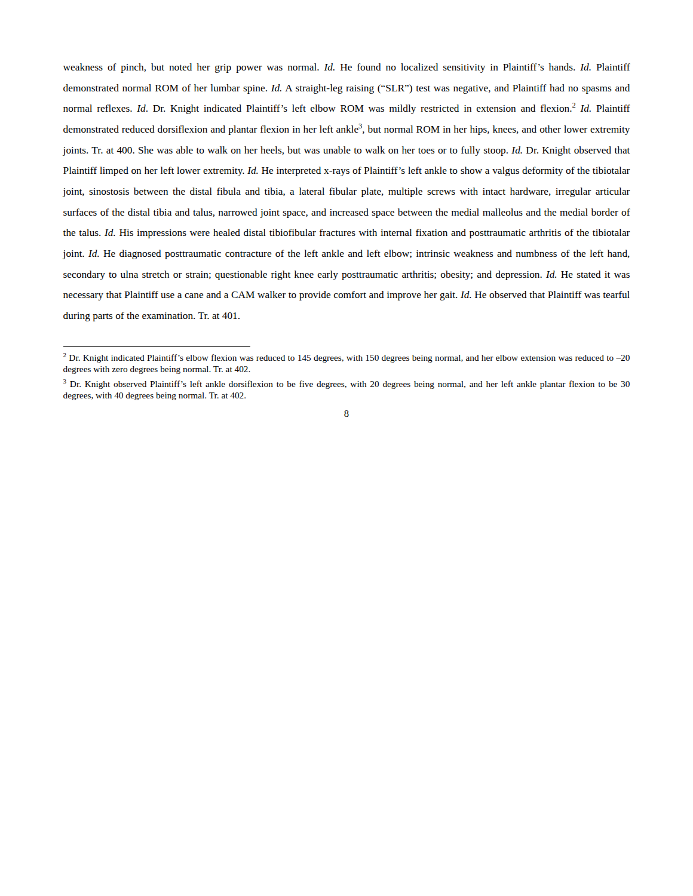weakness of pinch, but noted her grip power was normal. Id. He found no localized sensitivity in Plaintiff’s hands. Id. Plaintiff demonstrated normal ROM of her lumbar spine. Id. A straight-leg raising (“SLR”) test was negative, and Plaintiff had no spasms and normal reflexes. Id. Dr. Knight indicated Plaintiff’s left elbow ROM was mildly restricted in extension and flexion.2 Id. Plaintiff demonstrated reduced dorsiflexion and plantar flexion in her left ankle3, but normal ROM in her hips, knees, and other lower extremity joints. Tr. at 400. She was able to walk on her heels, but was unable to walk on her toes or to fully stoop. Id. Dr. Knight observed that Plaintiff limped on her left lower extremity. Id. He interpreted x-rays of Plaintiff’s left ankle to show a valgus deformity of the tibiotalar joint, sinostosis between the distal fibula and tibia, a lateral fibular plate, multiple screws with intact hardware, irregular articular surfaces of the distal tibia and talus, narrowed joint space, and increased space between the medial malleolus and the medial border of the talus. Id. His impressions were healed distal tibiofibular fractures with internal fixation and posttraumatic arthritis of the tibiotalar joint. Id. He diagnosed posttraumatic contracture of the left ankle and left elbow; intrinsic weakness and numbness of the left hand, secondary to ulna stretch or strain; questionable right knee early posttraumatic arthritis; obesity; and depression. Id. He stated it was necessary that Plaintiff use a cane and a CAM walker to provide comfort and improve her gait. Id. He observed that Plaintiff was tearful during parts of the examination. Tr. at 401.
2 Dr. Knight indicated Plaintiff’s elbow flexion was reduced to 145 degrees, with 150 degrees being normal, and her elbow extension was reduced to –20 degrees with zero degrees being normal. Tr. at 402.
3 Dr. Knight observed Plaintiff’s left ankle dorsiflexion to be five degrees, with 20 degrees being normal, and her left ankle plantar flexion to be 30 degrees, with 40 degrees being normal. Tr. at 402.
8